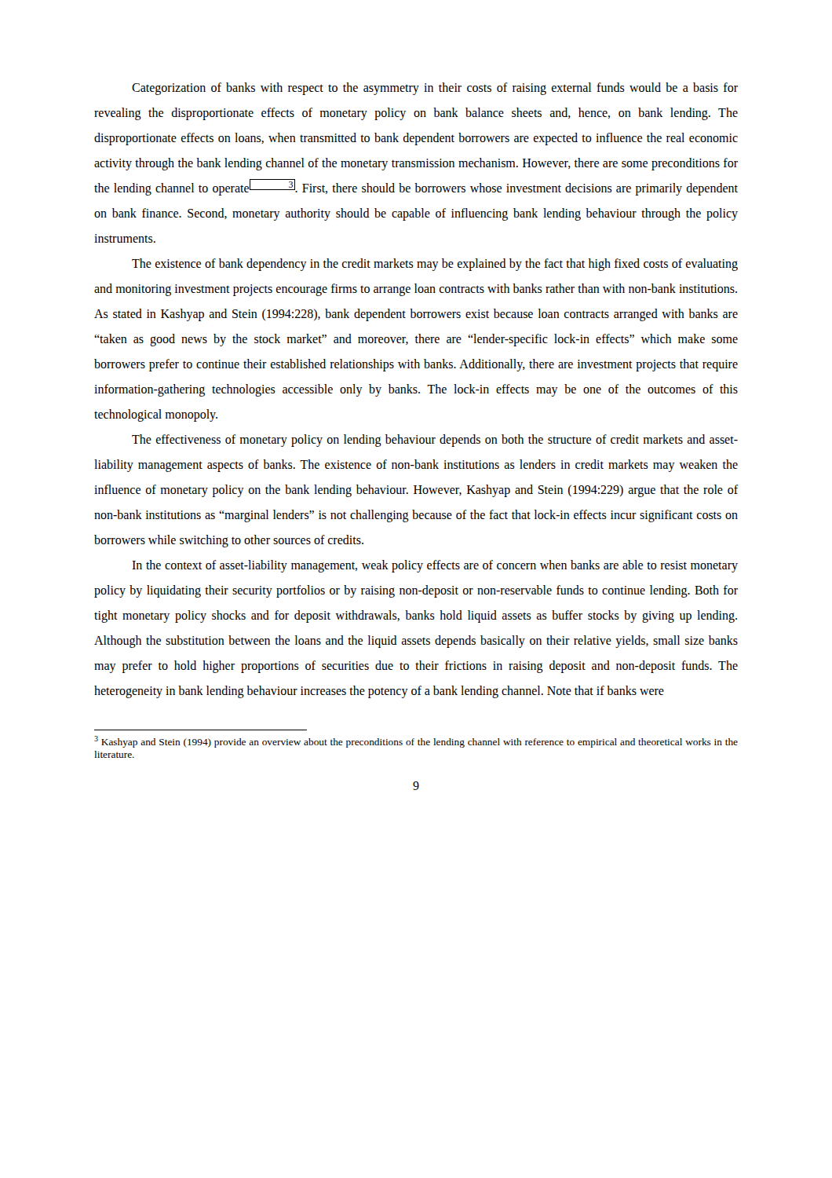Categorization of banks with respect to the asymmetry in their costs of raising external funds would be a basis for revealing the disproportionate effects of monetary policy on bank balance sheets and, hence, on bank lending. The disproportionate effects on loans, when transmitted to bank dependent borrowers are expected to influence the real economic activity through the bank lending channel of the monetary transmission mechanism. However, there are some preconditions for the lending channel to operate3. First, there should be borrowers whose investment decisions are primarily dependent on bank finance. Second, monetary authority should be capable of influencing bank lending behaviour through the policy instruments.
The existence of bank dependency in the credit markets may be explained by the fact that high fixed costs of evaluating and monitoring investment projects encourage firms to arrange loan contracts with banks rather than with non-bank institutions. As stated in Kashyap and Stein (1994:228), bank dependent borrowers exist because loan contracts arranged with banks are “taken as good news by the stock market” and moreover, there are “lender-specific lock-in effects” which make some borrowers prefer to continue their established relationships with banks. Additionally, there are investment projects that require information-gathering technologies accessible only by banks. The lock-in effects may be one of the outcomes of this technological monopoly.
The effectiveness of monetary policy on lending behaviour depends on both the structure of credit markets and asset-liability management aspects of banks. The existence of non-bank institutions as lenders in credit markets may weaken the influence of monetary policy on the bank lending behaviour. However, Kashyap and Stein (1994:229) argue that the role of non-bank institutions as “marginal lenders” is not challenging because of the fact that lock-in effects incur significant costs on borrowers while switching to other sources of credits.
In the context of asset-liability management, weak policy effects are of concern when banks are able to resist monetary policy by liquidating their security portfolios or by raising non-deposit or non-reservable funds to continue lending. Both for tight monetary policy shocks and for deposit withdrawals, banks hold liquid assets as buffer stocks by giving up lending. Although the substitution between the loans and the liquid assets depends basically on their relative yields, small size banks may prefer to hold higher proportions of securities due to their frictions in raising deposit and non-deposit funds. The heterogeneity in bank lending behaviour increases the potency of a bank lending channel. Note that if banks were
3 Kashyap and Stein (1994) provide an overview about the preconditions of the lending channel with reference to empirical and theoretical works in the literature.
9